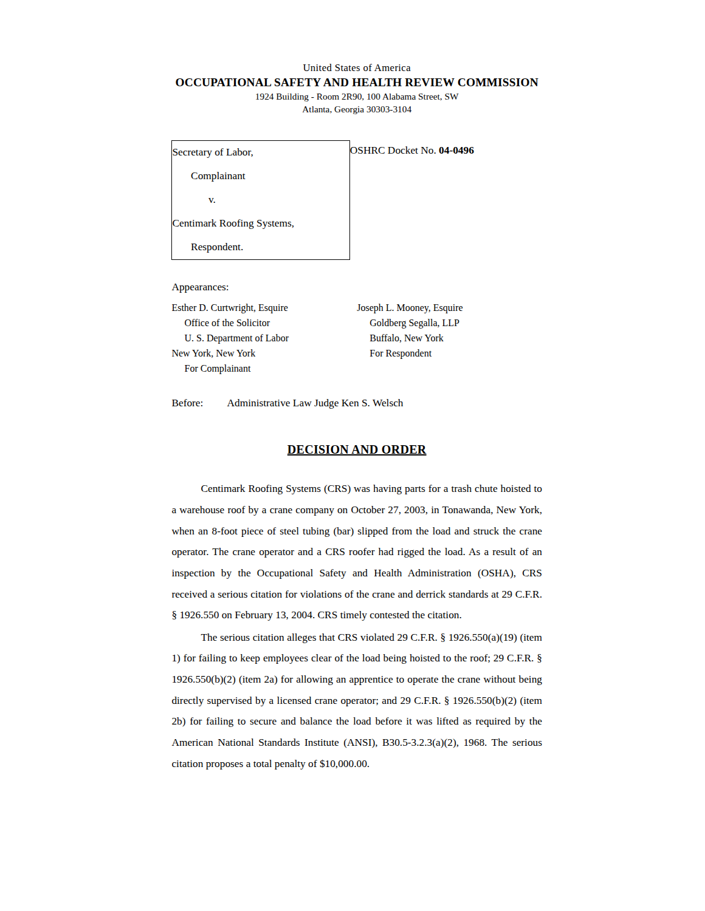United States of America
OCCUPATIONAL SAFETY AND HEALTH REVIEW COMMISSION
1924 Building - Room 2R90, 100 Alabama Street, SW
Atlanta, Georgia 30303-3104
| Secretary of Labor, Complainant v. Centimark Roofing Systems, Respondent. | OSHRC Docket No. 04-0496 |
Appearances:
| Esther D. Curtwright, Esquire Office of the Solicitor U. S. Department of Labor New York, New York For Complainant | Joseph L. Mooney, Esquire Goldberg Segalla, LLP Buffalo, New York For Respondent |
Before: Administrative Law Judge Ken S. Welsch
DECISION AND ORDER
Centimark Roofing Systems (CRS) was having parts for a trash chute hoisted to a warehouse roof by a crane company on October 27, 2003, in Tonawanda, New York, when an 8-foot piece of steel tubing (bar) slipped from the load and struck the crane operator. The crane operator and a CRS roofer had rigged the load. As a result of an inspection by the Occupational Safety and Health Administration (OSHA), CRS received a serious citation for violations of the crane and derrick standards at 29 C.F.R. § 1926.550 on February 13, 2004. CRS timely contested the citation.
The serious citation alleges that CRS violated 29 C.F.R. § 1926.550(a)(19) (item 1) for failing to keep employees clear of the load being hoisted to the roof; 29 C.F.R. § 1926.550(b)(2) (item 2a) for allowing an apprentice to operate the crane without being directly supervised by a licensed crane operator; and 29 C.F.R. § 1926.550(b)(2) (item 2b) for failing to secure and balance the load before it was lifted as required by the American National Standards Institute (ANSI), B30.5-3.2.3(a)(2), 1968. The serious citation proposes a total penalty of $10,000.00.